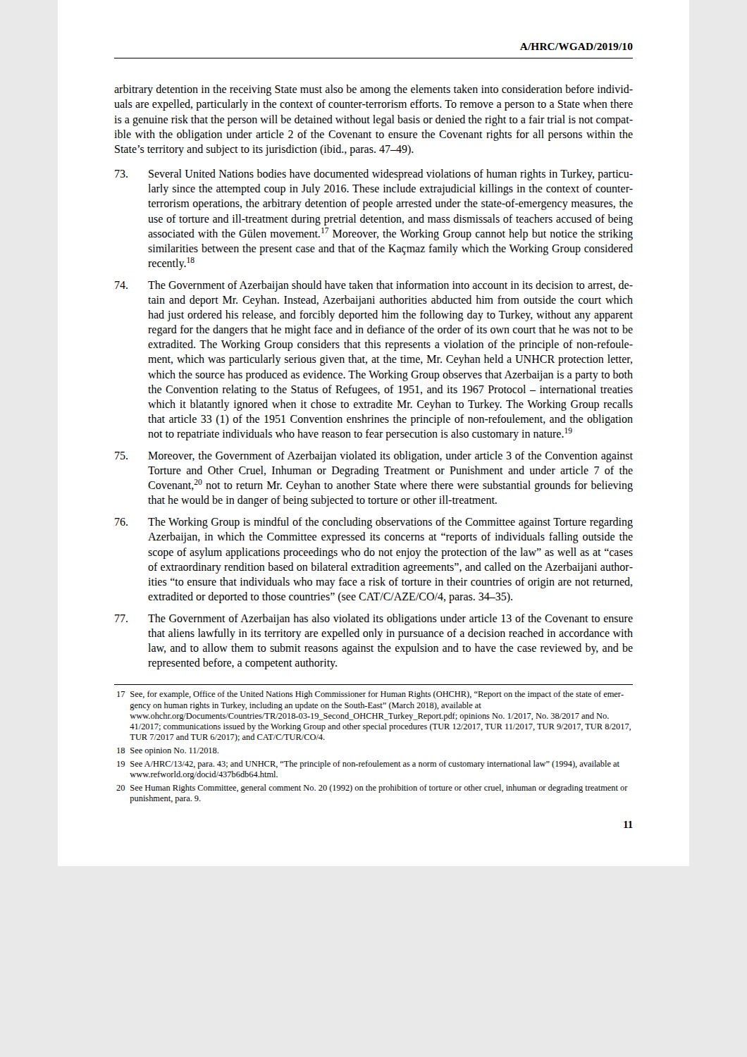A/HRC/WGAD/2019/10
arbitrary detention in the receiving State must also be among the elements taken into consideration before individuals are expelled, particularly in the context of counter-terrorism efforts. To remove a person to a State when there is a genuine risk that the person will be detained without legal basis or denied the right to a fair trial is not compatible with the obligation under article 2 of the Covenant to ensure the Covenant rights for all persons within the State’s territory and subject to its jurisdiction (ibid., paras. 47–49).
73.
Several United Nations bodies have documented widespread violations of human rights in Turkey, particularly since the attempted coup in July 2016. These include extrajudicial killings in the context of counter-terrorism operations, the arbitrary detention of people arrested under the state-of-emergency measures, the use of torture and ill-treatment during pretrial detention, and mass dismissals of teachers accused of being associated with the Gülen movement.17 Moreover, the Working Group cannot help but notice the striking similarities between the present case and that of the Kaçmaz family which the Working Group considered recently.18
74.
The Government of Azerbaijan should have taken that information into account in its decision to arrest, detain and deport Mr. Ceyhan. Instead, Azerbaijani authorities abducted him from outside the court which had just ordered his release, and forcibly deported him the following day to Turkey, without any apparent regard for the dangers that he might face and in defiance of the order of its own court that he was not to be extradited. The Working Group considers that this represents a violation of the principle of non-refoulement, which was particularly serious given that, at the time, Mr. Ceyhan held a UNHCR protection letter, which the source has produced as evidence. The Working Group observes that Azerbaijan is a party to both the Convention relating to the Status of Refugees, of 1951, and its 1967 Protocol – international treaties which it blatantly ignored when it chose to extradite Mr. Ceyhan to Turkey. The Working Group recalls that article 33 (1) of the 1951 Convention enshrines the principle of non-refoulement, and the obligation not to repatriate individuals who have reason to fear persecution is also customary in nature.19
75.
Moreover, the Government of Azerbaijan violated its obligation, under article 3 of the Convention against Torture and Other Cruel, Inhuman or Degrading Treatment or Punishment and under article 7 of the Covenant,20 not to return Mr. Ceyhan to another State where there were substantial grounds for believing that he would be in danger of being subjected to torture or other ill-treatment.
76.
The Working Group is mindful of the concluding observations of the Committee against Torture regarding Azerbaijan, in which the Committee expressed its concerns at “reports of individuals falling outside the scope of asylum applications proceedings who do not enjoy the protection of the law” as well as at “cases of extraordinary rendition based on bilateral extradition agreements”, and called on the Azerbaijani authorities “to ensure that individuals who may face a risk of torture in their countries of origin are not returned, extradited or deported to those countries” (see CAT/C/AZE/CO/4, paras. 34–35).
77.
The Government of Azerbaijan has also violated its obligations under article 13 of the Covenant to ensure that aliens lawfully in its territory are expelled only in pursuance of a decision reached in accordance with law, and to allow them to submit reasons against the expulsion and to have the case reviewed by, and be represented before, a competent authority.
17 See, for example, Office of the United Nations High Commissioner for Human Rights (OHCHR), “Report on the impact of the state of emergency on human rights in Turkey, including an update on the South-East” (March 2018), available at www.ohchr.org/Documents/Countries/TR/2018-03-19_Second_OHCHR_Turkey_Report.pdf; opinions No. 1/2017, No. 38/2017 and No. 41/2017; communications issued by the Working Group and other special procedures (TUR 12/2017, TUR 11/2017, TUR 9/2017, TUR 8/2017, TUR 7/2017 and TUR 6/2017); and CAT/C/TUR/CO/4.
18 See opinion No. 11/2018.
19 See A/HRC/13/42, para. 43; and UNHCR, “The principle of non-refoulement as a norm of customary international law” (1994), available at www.refworld.org/docid/437b6db64.html.
20 See Human Rights Committee, general comment No. 20 (1992) on the prohibition of torture or other cruel, inhuman or degrading treatment or punishment, para. 9.
11